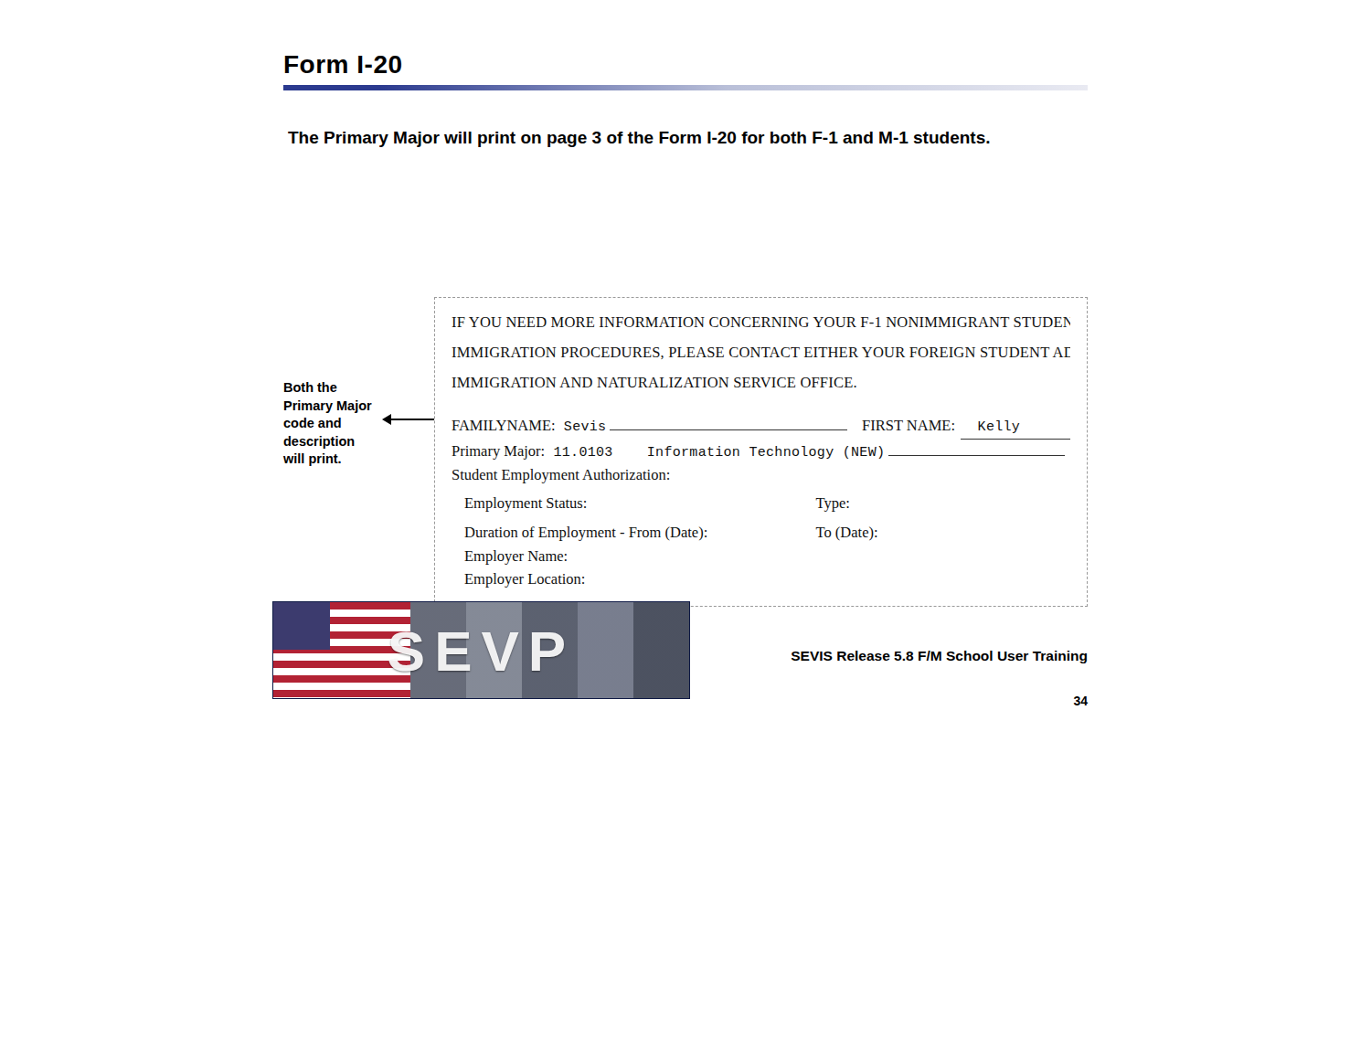Form I-20
The Primary Major will print on page 3 of the Form I-20 for both F-1 and M-1 students.
Both the
Primary Major
code and
description
will print.
IF YOU NEED MORE INFORMATION CONCERNING YOUR F-1 NONIMMIGRANT STUDEN
IMMIGRATION PROCEDURES, PLEASE CONTACT EITHER YOUR FOREIGN STUDENT AD
IMMIGRATION AND NATURALIZATION SERVICE OFFICE.
FAMILYNAME: Sevis
FIRST NAME: Kelly
Primary Major: 11.0103 Information Technology (NEW)
Student Employment Authorization:
Employment Status:
Type:
Duration of Employment - From (Date):
To (Date):
Employer Name:
Employer Location:
SEVP
SEVIS Release 5.8 F/M School User Training
34